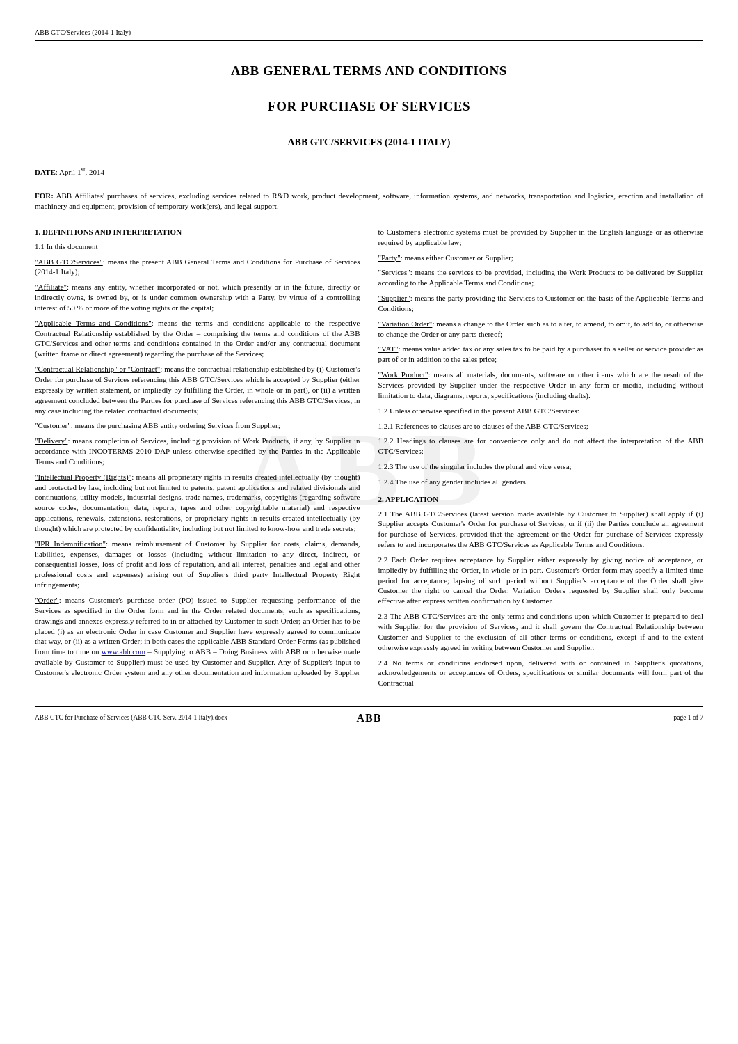ABB
ABB GTC/Services (2014-1 Italy)
ABB GENERAL TERMS AND CONDITIONS
FOR PURCHASE OF SERVICES
ABB GTC/SERVICES (2014-1 ITALY)
DATE: April 1st, 2014
FOR: ABB Affiliates' purchases of services, excluding services related to R&D work, product development, software, information systems, and networks, transportation and logistics, erection and installation of machinery and equipment, provision of temporary work(ers), and legal support.
1. DEFINITIONS AND INTERPRETATION
1.1 In this document
"ABB GTC/Services": means the present ABB General Terms and Conditions for Purchase of Services (2014-1 Italy);
"Affiliate": means any entity, whether incorporated or not, which presently or in the future, directly or indirectly owns, is owned by, or is under common ownership with a Party, by virtue of a controlling interest of 50 % or more of the voting rights or the capital;
"Applicable Terms and Conditions": means the terms and conditions applicable to the respective Contractual Relationship established by the Order – comprising the terms and conditions of the ABB GTC/Services and other terms and conditions contained in the Order and/or any contractual document (written frame or direct agreement) regarding the purchase of the Services;
"Contractual Relationship" or "Contract": means the contractual relationship established by (i) Customer's Order for purchase of Services referencing this ABB GTC/Services which is accepted by Supplier (either expressly by written statement, or impliedly by fulfilling the Order, in whole or in part), or (ii) a written agreement concluded between the Parties for purchase of Services referencing this ABB GTC/Services, in any case including the related contractual documents;
"Customer": means the purchasing ABB entity ordering Services from Supplier;
"Delivery": means completion of Services, including provision of Work Products, if any, by Supplier in accordance with INCOTERMS 2010 DAP unless otherwise specified by the Parties in the Applicable Terms and Conditions;
"Intellectual Property (Rights)": means all proprietary rights in results created intellectually (by thought) and protected by law, including but not limited to patents, patent applications and related divisionals and continuations, utility models, industrial designs, trade names, trademarks, copyrights (regarding software source codes, documentation, data, reports, tapes and other copyrightable material) and respective applications, renewals, extensions, restorations, or proprietary rights in results created intellectually (by thought) which are protected by confidentiality, including but not limited to know-how and trade secrets;
"IPR Indemnification": means reimbursement of Customer by Supplier for costs, claims, demands, liabilities, expenses, damages or losses (including without limitation to any direct, indirect, or consequential losses, loss of profit and loss of reputation, and all interest, penalties and legal and other professional costs and expenses) arising out of Supplier's third party Intellectual Property Right infringements;
"Order": means Customer's purchase order (PO) issued to Supplier requesting performance of the Services as specified in the Order form and in the Order related documents, such as specifications, drawings and annexes expressly referred to in or attached by Customer to such Order; an Order has to be placed (i) as an electronic Order in case Customer and Supplier have expressly agreed to communicate that way, or (ii) as a written Order; in both cases the applicable ABB Standard Order Forms (as published from time to time on www.abb.com – Supplying to ABB – Doing Business with ABB or otherwise made available by Customer to Supplier) must be used by Customer and Supplier. Any of Supplier's input to Customer's electronic Order system and any other documentation and information uploaded by Supplier to Customer's electronic systems must be provided by Supplier in the English language or as otherwise required by applicable law;
"Party": means either Customer or Supplier;
"Services": means the services to be provided, including the Work Products to be delivered by Supplier according to the Applicable Terms and Conditions;
"Supplier": means the party providing the Services to Customer on the basis of the Applicable Terms and Conditions;
"Variation Order": means a change to the Order such as to alter, to amend, to omit, to add to, or otherwise to change the Order or any parts thereof;
"VAT": means value added tax or any sales tax to be paid by a purchaser to a seller or service provider as part of or in addition to the sales price;
"Work Product": means all materials, documents, software or other items which are the result of the Services provided by Supplier under the respective Order in any form or media, including without limitation to data, diagrams, reports, specifications (including drafts).
1.2 Unless otherwise specified in the present ABB GTC/Services:
1.2.1 References to clauses are to clauses of the ABB GTC/Services;
1.2.2 Headings to clauses are for convenience only and do not affect the interpretation of the ABB GTC/Services;
1.2.3 The use of the singular includes the plural and vice versa;
1.2.4 The use of any gender includes all genders.
2. APPLICATION
2.1 The ABB GTC/Services (latest version made available by Customer to Supplier) shall apply if (i) Supplier accepts Customer's Order for purchase of Services, or if (ii) the Parties conclude an agreement for purchase of Services, provided that the agreement or the Order for purchase of Services expressly refers to and incorporates the ABB GTC/Services as Applicable Terms and Conditions.
2.2 Each Order requires acceptance by Supplier either expressly by giving notice of acceptance, or impliedly by fulfilling the Order, in whole or in part. Customer's Order form may specify a limited time period for acceptance; lapsing of such period without Supplier's acceptance of the Order shall give Customer the right to cancel the Order. Variation Orders requested by Supplier shall only become effective after express written confirmation by Customer.
2.3 The ABB GTC/Services are the only terms and conditions upon which Customer is prepared to deal with Supplier for the provision of Services, and it shall govern the Contractual Relationship between Customer and Supplier to the exclusion of all other terms or conditions, except if and to the extent otherwise expressly agreed in writing between Customer and Supplier.
2.4 No terms or conditions endorsed upon, delivered with or contained in Supplier's quotations, acknowledgements or acceptances of Orders, specifications or similar documents will form part of the Contractual
ABB GTC for Purchase of Services (ABB GTC Serv. 2014-1 Italy).docx
ABB
page 1 of 7